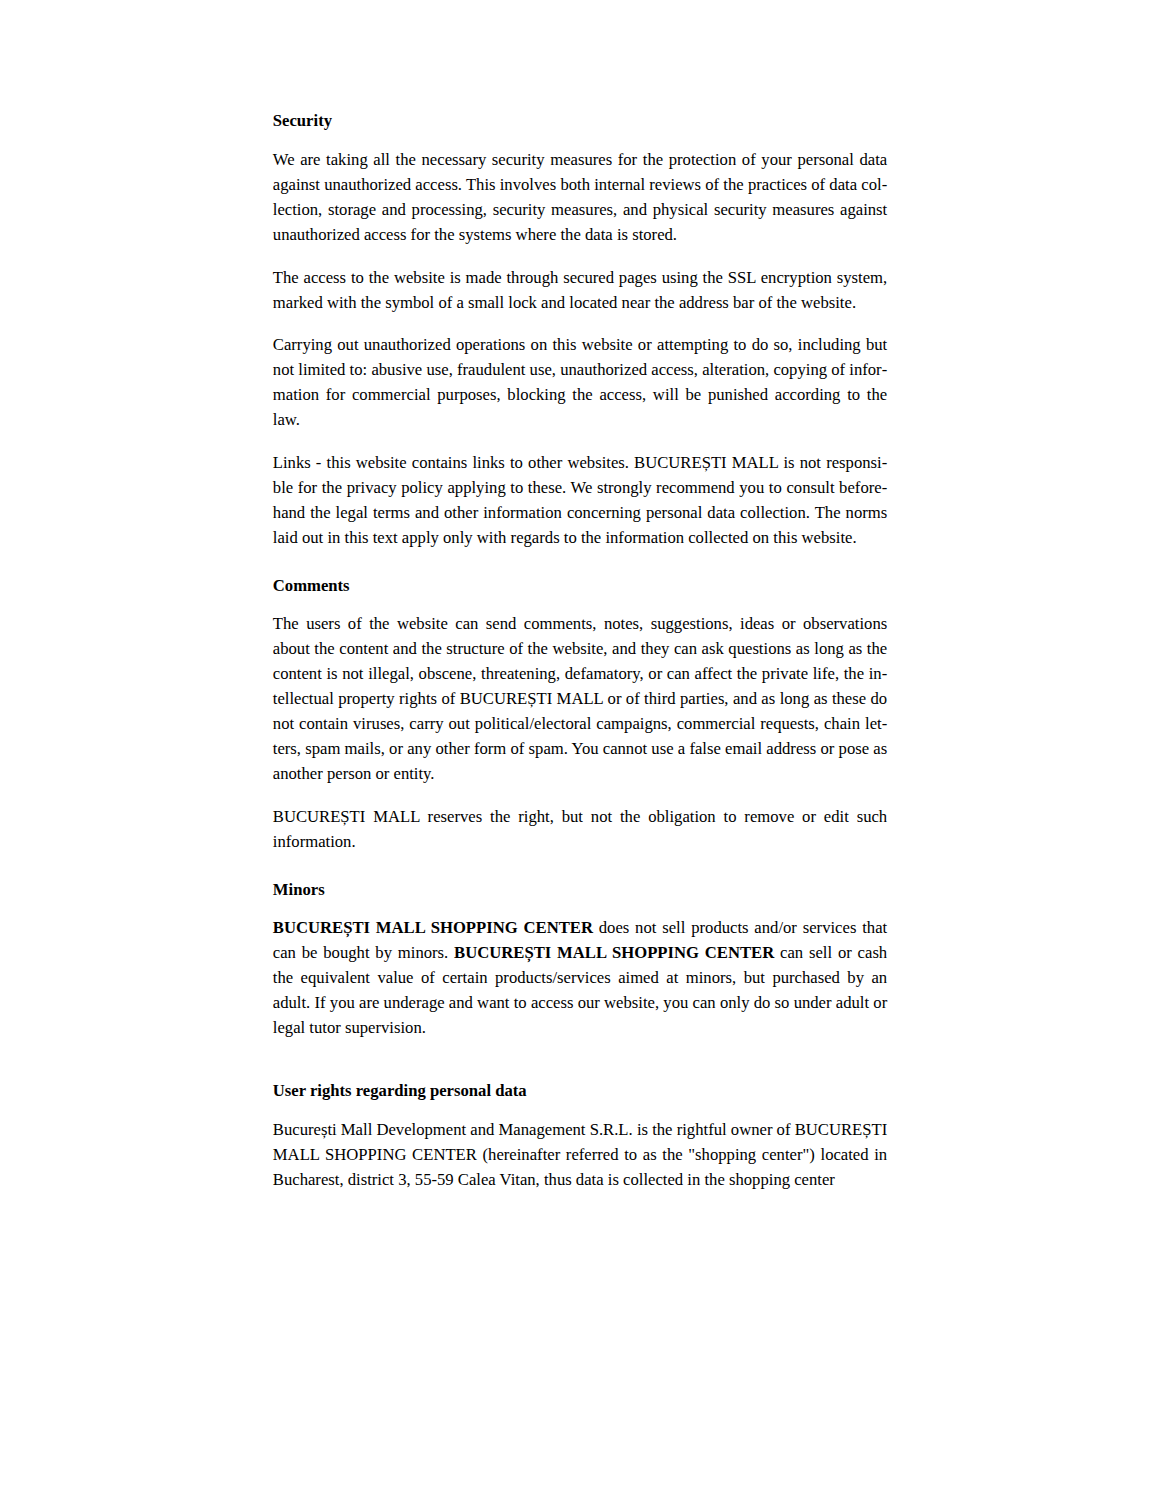Security
We are taking all the necessary security measures for the protection of your personal data against unauthorized access. This involves both internal reviews of the practices of data collection, storage and processing, security measures, and physical security measures against unauthorized access for the systems where the data is stored.
The access to the website is made through secured pages using the SSL encryption system, marked with the symbol of a small lock and located near the address bar of the website.
Carrying out unauthorized operations on this website or attempting to do so, including but not limited to: abusive use, fraudulent use, unauthorized access, alteration, copying of information for commercial purposes, blocking the access, will be punished according to the law.
Links - this website contains links to other websites. BUCUREȘTI MALL is not responsible for the privacy policy applying to these. We strongly recommend you to consult beforehand the legal terms and other information concerning personal data collection. The norms laid out in this text apply only with regards to the information collected on this website.
Comments
The users of the website can send comments, notes, suggestions, ideas or observations about the content and the structure of the website, and they can ask questions as long as the content is not illegal, obscene, threatening, defamatory, or can affect the private life, the intellectual property rights of BUCUREȘTI MALL or of third parties, and as long as these do not contain viruses, carry out political/electoral campaigns, commercial requests, chain letters, spam mails, or any other form of spam. You cannot use a false email address or pose as another person or entity.
BUCUREȘTI MALL reserves the right, but not the obligation to remove or edit such information.
Minors
BUCUREȘTI MALL SHOPPING CENTER does not sell products and/or services that can be bought by minors. BUCUREȘTI MALL SHOPPING CENTER can sell or cash the equivalent value of certain products/services aimed at minors, but purchased by an adult. If you are underage and want to access our website, you can only do so under adult or legal tutor supervision.
User rights regarding personal data
București Mall Development and Management S.R.L. is the rightful owner of BUCUREȘTI MALL SHOPPING CENTER (hereinafter referred to as the "shopping center") located in Bucharest, district 3, 55-59 Calea Vitan, thus data is collected in the shopping center